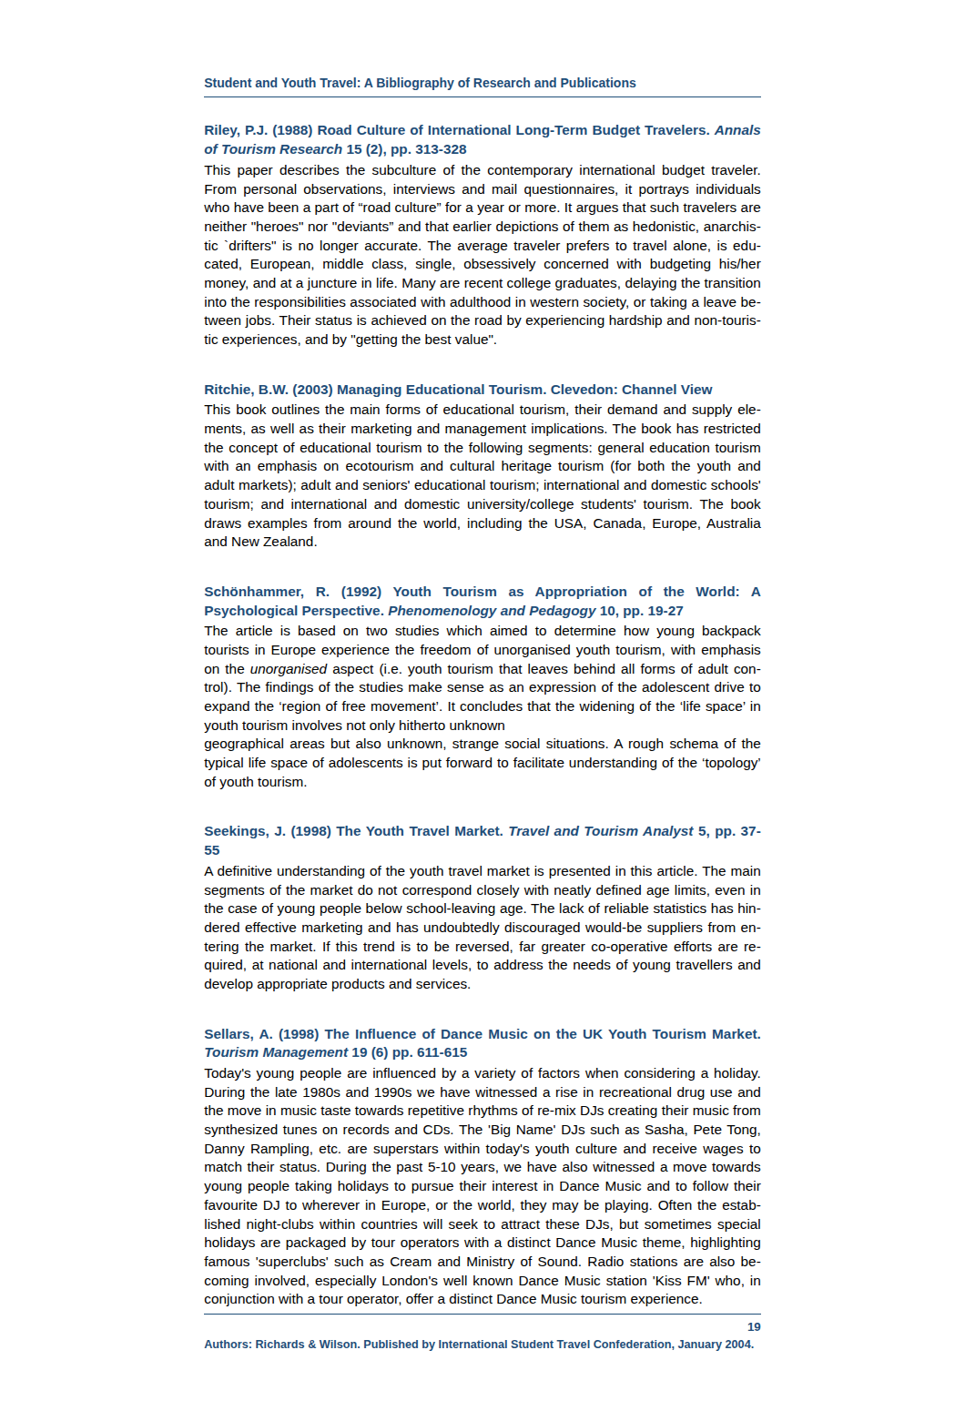Student and Youth Travel: A Bibliography of Research and Publications
Riley, P.J. (1988) Road Culture of International Long-Term Budget Travelers. Annals of Tourism Research 15 (2), pp. 313-328
This paper describes the subculture of the contemporary international budget traveler. From personal observations, interviews and mail questionnaires, it portrays individuals who have been a part of “road culture” for a year or more. It argues that such travelers are neither "heroes" nor "deviants” and that earlier depictions of them as hedonistic, anarchistic `drifters" is no longer accurate. The average traveler prefers to travel alone, is educated, European, middle class, single, obsessively concerned with budgeting his/her money, and at a juncture in life. Many are recent college graduates, delaying the transition into the responsibilities associated with adulthood in western society, or taking a leave between jobs. Their status is achieved on the road by experiencing hardship and non-touristic experiences, and by "getting the best value".
Ritchie, B.W. (2003) Managing Educational Tourism. Clevedon: Channel View
This book outlines the main forms of educational tourism, their demand and supply elements, as well as their marketing and management implications. The book has restricted the concept of educational tourism to the following segments: general education tourism with an emphasis on ecotourism and cultural heritage tourism (for both the youth and adult markets); adult and seniors' educational tourism; international and domestic schools' tourism; and international and domestic university/college students' tourism. The book draws examples from around the world, including the USA, Canada, Europe, Australia and New Zealand.
Schönhammer, R. (1992) Youth Tourism as Appropriation of the World: A Psychological Perspective. Phenomenology and Pedagogy 10, pp. 19-27
The article is based on two studies which aimed to determine how young backpack tourists in Europe experience the freedom of unorganised youth tourism, with emphasis on the unorganised aspect (i.e. youth tourism that leaves behind all forms of adult control). The findings of the studies make sense as an expression of the adolescent drive to expand the ‘region of free movement’. It concludes that the widening of the ‘life space’ in youth tourism involves not only hitherto unknown
geographical areas but also unknown, strange social situations. A rough schema of the typical life space of adolescents is put forward to facilitate understanding of the ‘topology’ of youth tourism.
Seekings, J. (1998) The Youth Travel Market. Travel and Tourism Analyst 5, pp. 37-55
A definitive understanding of the youth travel market is presented in this article. The main segments of the market do not correspond closely with neatly defined age limits, even in the case of young people below school-leaving age. The lack of reliable statistics has hindered effective marketing and has undoubtedly discouraged would-be suppliers from entering the market. If this trend is to be reversed, far greater co-operative efforts are required, at national and international levels, to address the needs of young travellers and develop appropriate products and services.
Sellars, A. (1998) The Influence of Dance Music on the UK Youth Tourism Market. Tourism Management 19 (6) pp. 611-615
Today's young people are influenced by a variety of factors when considering a holiday. During the late 1980s and 1990s we have witnessed a rise in recreational drug use and the move in music taste towards repetitive rhythms of re-mix DJs creating their music from synthesized tunes on records and CDs. The 'Big Name' DJs such as Sasha, Pete Tong, Danny Rampling, etc. are superstars within today's youth culture and receive wages to match their status. During the past 5-10 years, we have also witnessed a move towards young people taking holidays to pursue their interest in Dance Music and to follow their favourite DJ to wherever in Europe, or the world, they may be playing. Often the established night-clubs within countries will seek to attract these DJs, but sometimes special holidays are packaged by tour operators with a distinct Dance Music theme, highlighting famous 'superclubs' such as Cream and Ministry of Sound. Radio stations are also becoming involved, especially London's well known Dance Music station 'Kiss FM' who, in conjunction with a tour operator, offer a distinct Dance Music tourism experience.
19
Authors: Richards & Wilson. Published by International Student Travel Confederation, January 2004.